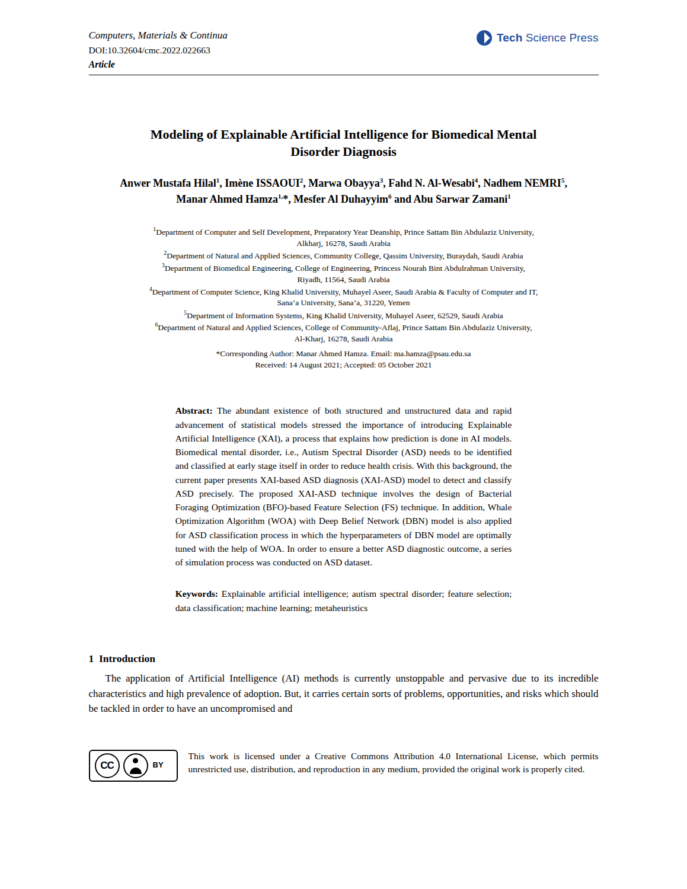Computers, Materials & Continua
DOI:10.32604/cmc.2022.022663
Article
Tech Science Press
Modeling of Explainable Artificial Intelligence for Biomedical Mental
Disorder Diagnosis
Anwer Mustafa Hilal1, Imène ISSAOUI2, Marwa Obayya3, Fahd N. Al-Wesabi4, Nadhem NEMRI5,
Manar Ahmed Hamza1,*, Mesfer Al Duhayyim6 and Abu Sarwar Zamani1
1Department of Computer and Self Development, Preparatory Year Deanship, Prince Sattam Bin Abdulaziz University,
Alkharj, 16278, Saudi Arabia
2Department of Natural and Applied Sciences, Community College, Qassim University, Buraydah, Saudi Arabia
3Department of Biomedical Engineering, College of Engineering, Princess Nourah Bint Abdulrahman University,
Riyadh, 11564, Saudi Arabia
4Department of Computer Science, King Khalid University, Muhayel Aseer, Saudi Arabia & Faculty of Computer and IT,
Sana’a University, Sana’a, 31220, Yemen
5Department of Information Systems, King Khalid University, Muhayel Aseer, 62529, Saudi Arabia
6Department of Natural and Applied Sciences, College of Community-Aflaj, Prince Sattam Bin Abdulaziz University,
Al-Kharj, 16278, Saudi Arabia
*Corresponding Author: Manar Ahmed Hamza. Email: ma.hamza@psau.edu.sa
Received: 14 August 2021; Accepted: 05 October 2021
Abstract: The abundant existence of both structured and unstructured data and rapid advancement of statistical models stressed the importance of introducing Explainable Artificial Intelligence (XAI), a process that explains how prediction is done in AI models. Biomedical mental disorder, i.e., Autism Spectral Disorder (ASD) needs to be identified and classified at early stage itself in order to reduce health crisis. With this background, the current paper presents XAI-based ASD diagnosis (XAI-ASD) model to detect and classify ASD precisely. The proposed XAI-ASD technique involves the design of Bacterial Foraging Optimization (BFO)-based Feature Selection (FS) technique. In addition, Whale Optimization Algorithm (WOA) with Deep Belief Network (DBN) model is also applied for ASD classification process in which the hyperparameters of DBN model are optimally tuned with the help of WOA. In order to ensure a better ASD diagnostic outcome, a series of simulation process was conducted on ASD dataset.
Keywords: Explainable artificial intelligence; autism spectral disorder; feature selection; data classification; machine learning; metaheuristics
1 Introduction
The application of Artificial Intelligence (AI) methods is currently unstoppable and pervasive due to its incredible characteristics and high prevalence of adoption. But, it carries certain sorts of problems, opportunities, and risks which should be tackled in order to have an uncompromised and
CC BY
This work is licensed under a Creative Commons Attribution 4.0 International License, which permits unrestricted use, distribution, and reproduction in any medium, provided the original work is properly cited.